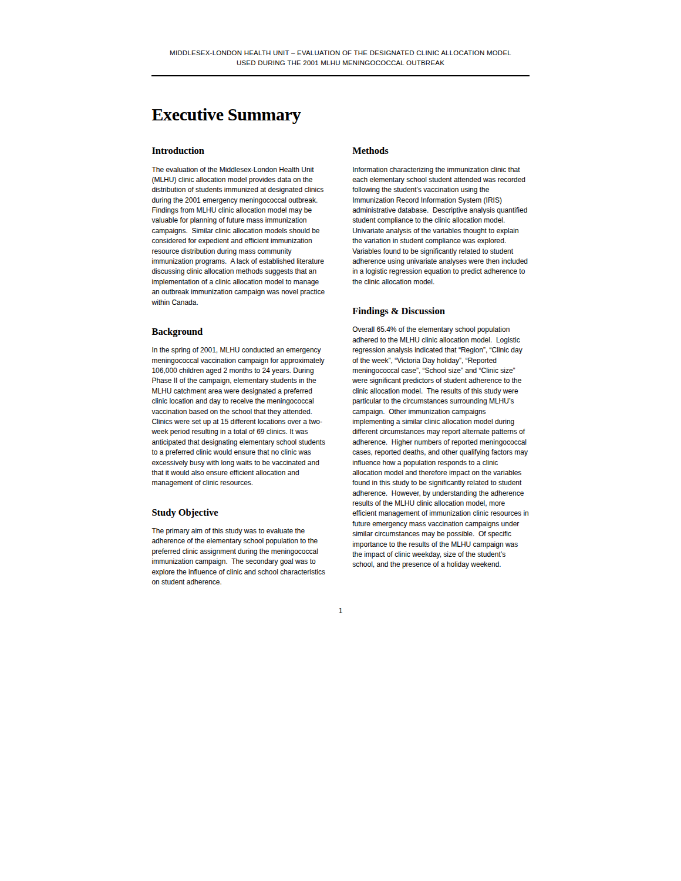MIDDLESEX-LONDON HEALTH UNIT – EVALUATION OF THE DESIGNATED CLINIC ALLOCATION MODEL
USED DURING THE 2001 MLHU MENINGOCOCCAL OUTBREAK
Executive Summary
Introduction
The evaluation of the Middlesex-London Health Unit (MLHU) clinic allocation model provides data on the distribution of students immunized at designated clinics during the 2001 emergency meningococcal outbreak. Findings from MLHU clinic allocation model may be valuable for planning of future mass immunization campaigns. Similar clinic allocation models should be considered for expedient and efficient immunization resource distribution during mass community immunization programs. A lack of established literature discussing clinic allocation methods suggests that an implementation of a clinic allocation model to manage an outbreak immunization campaign was novel practice within Canada.
Background
In the spring of 2001, MLHU conducted an emergency meningococcal vaccination campaign for approximately 106,000 children aged 2 months to 24 years. During Phase II of the campaign, elementary students in the MLHU catchment area were designated a preferred clinic location and day to receive the meningococcal vaccination based on the school that they attended. Clinics were set up at 15 different locations over a two-week period resulting in a total of 69 clinics. It was anticipated that designating elementary school students to a preferred clinic would ensure that no clinic was excessively busy with long waits to be vaccinated and that it would also ensure efficient allocation and management of clinic resources.
Study Objective
The primary aim of this study was to evaluate the adherence of the elementary school population to the preferred clinic assignment during the meningococcal immunization campaign. The secondary goal was to explore the influence of clinic and school characteristics on student adherence.
Methods
Information characterizing the immunization clinic that each elementary school student attended was recorded following the student’s vaccination using the Immunization Record Information System (IRIS) administrative database. Descriptive analysis quantified student compliance to the clinic allocation model. Univariate analysis of the variables thought to explain the variation in student compliance was explored. Variables found to be significantly related to student adherence using univariate analyses were then included in a logistic regression equation to predict adherence to the clinic allocation model.
Findings & Discussion
Overall 65.4% of the elementary school population adhered to the MLHU clinic allocation model. Logistic regression analysis indicated that “Region”, “Clinic day of the week”, “Victoria Day holiday”, “Reported meningococcal case”, “School size” and “Clinic size” were significant predictors of student adherence to the clinic allocation model. The results of this study were particular to the circumstances surrounding MLHU’s campaign. Other immunization campaigns implementing a similar clinic allocation model during different circumstances may report alternate patterns of adherence. Higher numbers of reported meningococcal cases, reported deaths, and other qualifying factors may influence how a population responds to a clinic allocation model and therefore impact on the variables found in this study to be significantly related to student adherence. However, by understanding the adherence results of the MLHU clinic allocation model, more efficient management of immunization clinic resources in future emergency mass vaccination campaigns under similar circumstances may be possible. Of specific importance to the results of the MLHU campaign was the impact of clinic weekday, size of the student’s school, and the presence of a holiday weekend.
1